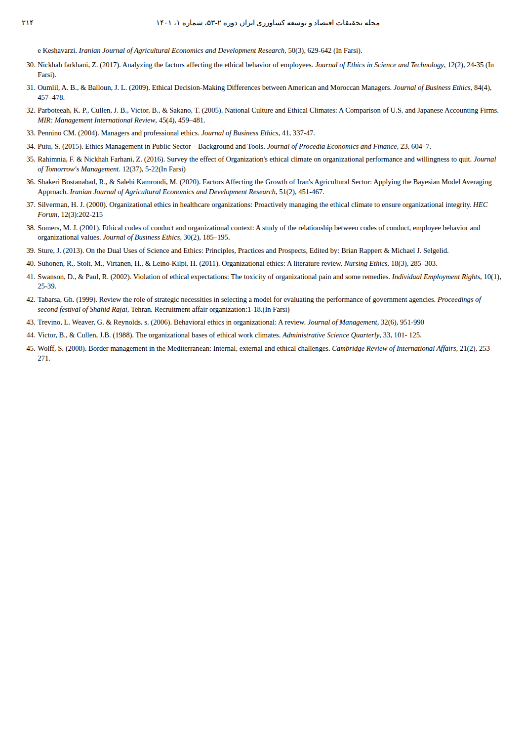۲۱۴ مجله تحقیقات اقتصاد و توسعه کشاورزی ایران دوره ۲-۵۳، شماره ۱، ۱۴۰۱
e Keshavarzi. Iranian Journal of Agricultural Economics and Development Research, 50(3), 629-642 (In Farsi).
Nickhah farkhani, Z. (2017). Analyzing the factors affecting the ethical behavior of employees. Journal of Ethics in Science and Technology, 12(2), 24-35 (In Farsi).
Oumlil, A. B., & Balloun, J. L. (2009). Ethical Decision-Making Differences between American and Moroccan Managers. Journal of Business Ethics, 84(4), 457–478.
Parboteeah, K. P., Cullen, J. B., Victor, B., & Sakano, T. (2005). National Culture and Ethical Climates: A Comparison of U.S. and Japanese Accounting Firms. MIR: Management International Review, 45(4), 459–481.
Pennino CM. (2004). Managers and professional ethics. Journal of Business Ethics, 41, 337-47.
Puiu, S. (2015). Ethics Management in Public Sector – Background and Tools. Journal of Procedia Economics and Finance, 23, 604–7.
Rahimnia, F. & Nickhah Farhani, Z. (2016). Survey the effect of Organization's ethical climate on organizational performance and willingness to quit. Journal of Tomorrow's Management. 12(37), 5-22(In Farsi)
Shakeri Bostanabad, R., & Salehi Kamroudi, M. (2020). Factors Affecting the Growth of Iran's Agricultural Sector: Applying the Bayesian Model Averaging Approach. Iranian Journal of Agricultural Economics and Development Research, 51(2), 451-467.
Silverman, H. J. (2000). Organizational ethics in healthcare organizations: Proactively managing the ethical climate to ensure organizational integrity. HEC Forum, 12(3):202-215
Somers, M. J. (2001). Ethical codes of conduct and organizational context: A study of the relationship between codes of conduct, employee behavior and organizational values. Journal of Business Ethics, 30(2), 185–195.
Sture, J. (2013). On the Dual Uses of Science and Ethics: Principles, Practices and Prospects, Edited by: Brian Rappert & Michael J. Selgelid.
Suhonen, R., Stolt, M., Virtanen, H., & Leino-Kilpi, H. (2011). Organizational ethics: A literature review. Nursing Ethics, 18(3), 285–303.
Swanson, D., & Paul, R. (2002). Violation of ethical expectations: The toxicity of organizational pain and some remedies. Individual Employment Rights, 10(1), 25-39.
Tabarsa, Gh. (1999). Review the role of strategic necessities in selecting a model for evaluating the performance of government agencies. Proceedings of second festival of Shahid Rajai, Tehran. Recruitment affair organization:1-18.(In Farsi)
Trevino, L. Weaver, G. & Reynolds, s. (2006). Behavioral ethics in organizational: A review. Journal of Management, 32(6), 951-990
Victor, B., & Cullen, J.B. (1988). The organizational bases of ethical work climates. Administrative Science Quarterly, 33, 101- 125.
Wolff, S. (2008). Border management in the Mediterranean: Internal, external and ethical challenges. Cambridge Review of International Affairs, 21(2), 253–271.